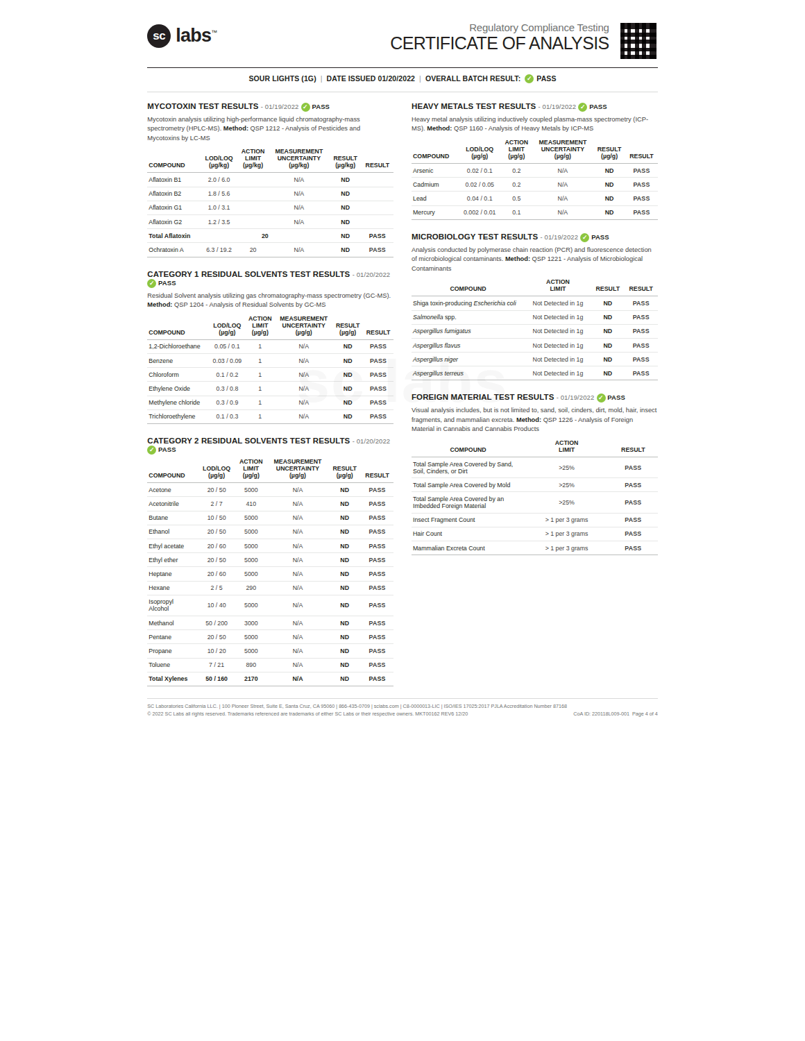sc labs
sc
labs™
Regulatory Compliance Testing
CERTIFICATE OF ANALYSIS
SOUR LIGHTS (1G) | DATE ISSUED 01/20/2022 | OVERALL BATCH RESULT: ✓ PASS
MYCOTOXIN TEST RESULTS - 01/19/2022 ✓ PASS
Mycotoxin analysis utilizing high-performance liquid chromatography-mass spectrometry (HPLC-MS). Method: QSP 1212 - Analysis of Pesticides and Mycotoxins by LC-MS
| COMPOUND | LOD/LOQ (µg/kg) | ACTION LIMIT (µg/kg) | MEASUREMENT UNCERTAINTY (µg/kg) | RESULT (µg/kg) | RESULT |
| --- | --- | --- | --- | --- | --- |
| Aflatoxin B1 | 2.0 / 6.0 | | N/A | ND | |
| Aflatoxin B2 | 1.8 / 5.6 | | N/A | ND | |
| Aflatoxin G1 | 1.0 / 3.1 | | N/A | ND | |
| Aflatoxin G2 | 1.2 / 3.5 | | N/A | ND | |
| Total Aflatoxin | 20 | ND | PASS |
| Ochratoxin A | 6.3 / 19.2 | 20 | N/A | ND | PASS |
CATEGORY 1 RESIDUAL SOLVENTS TEST RESULTS - 01/20/2022 ✓ PASS
Residual Solvent analysis utilizing gas chromatography-mass spectrometry (GC-MS). Method: QSP 1204 - Analysis of Residual Solvents by GC-MS
| COMPOUND | LOD/LOQ (µg/g) | ACTION LIMIT (µg/g) | MEASUREMENT UNCERTAINTY (µg/g) | RESULT (µg/g) | RESULT |
| --- | --- | --- | --- | --- | --- |
| 1,2-Dichloroethane | 0.05 / 0.1 | 1 | N/A | ND | PASS |
| Benzene | 0.03 / 0.09 | 1 | N/A | ND | PASS |
| Chloroform | 0.1 / 0.2 | 1 | N/A | ND | PASS |
| Ethylene Oxide | 0.3 / 0.8 | 1 | N/A | ND | PASS |
| Methylene chloride | 0.3 / 0.9 | 1 | N/A | ND | PASS |
| Trichloroethylene | 0.1 / 0.3 | 1 | N/A | ND | PASS |
CATEGORY 2 RESIDUAL SOLVENTS TEST RESULTS - 01/20/2022 ✓ PASS
| COMPOUND | LOD/LOQ (µg/g) | ACTION LIMIT (µg/g) | MEASUREMENT UNCERTAINTY (µg/g) | RESULT (µg/g) | RESULT |
| --- | --- | --- | --- | --- | --- |
| Acetone | 20 / 50 | 5000 | N/A | ND | PASS |
| Acetonitrile | 2 / 7 | 410 | N/A | ND | PASS |
| Butane | 10 / 50 | 5000 | N/A | ND | PASS |
| Ethanol | 20 / 50 | 5000 | N/A | ND | PASS |
| Ethyl acetate | 20 / 60 | 5000 | N/A | ND | PASS |
| Ethyl ether | 20 / 50 | 5000 | N/A | ND | PASS |
| Heptane | 20 / 60 | 5000 | N/A | ND | PASS |
| Hexane | 2 / 5 | 290 | N/A | ND | PASS |
| Isopropyl Alcohol | 10 / 40 | 5000 | N/A | ND | PASS |
| Methanol | 50 / 200 | 3000 | N/A | ND | PASS |
| Pentane | 20 / 50 | 5000 | N/A | ND | PASS |
| Propane | 10 / 20 | 5000 | N/A | ND | PASS |
| Toluene | 7 / 21 | 890 | N/A | ND | PASS |
| Total Xylenes | 50 / 160 | 2170 | N/A | ND | PASS |
HEAVY METALS TEST RESULTS - 01/19/2022 ✓ PASS
Heavy metal analysis utilizing inductively coupled plasma-mass spectrometry (ICP-MS). Method: QSP 1160 - Analysis of Heavy Metals by ICP-MS
| COMPOUND | LOD/LOQ (µg/g) | ACTION LIMIT (µg/g) | MEASUREMENT UNCERTAINTY (µg/g) | RESULT (µg/g) | RESULT |
| --- | --- | --- | --- | --- | --- |
| Arsenic | 0.02 / 0.1 | 0.2 | N/A | ND | PASS |
| Cadmium | 0.02 / 0.05 | 0.2 | N/A | ND | PASS |
| Lead | 0.04 / 0.1 | 0.5 | N/A | ND | PASS |
| Mercury | 0.002 / 0.01 | 0.1 | N/A | ND | PASS |
MICROBIOLOGY TEST RESULTS - 01/19/2022 ✓ PASS
Analysis conducted by polymerase chain reaction (PCR) and fluorescence detection of microbiological contaminants. Method: QSP 1221 - Analysis of Microbiological Contaminants
| COMPOUND | ACTION LIMIT | RESULT | RESULT |
| --- | --- | --- | --- |
| Shiga toxin-producing Escherichia coli | Not Detected in 1g | ND | PASS |
| Salmonella spp. | Not Detected in 1g | ND | PASS |
| Aspergillus fumigatus | Not Detected in 1g | ND | PASS |
| Aspergillus flavus | Not Detected in 1g | ND | PASS |
| Aspergillus niger | Not Detected in 1g | ND | PASS |
| Aspergillus terreus | Not Detected in 1g | ND | PASS |
FOREIGN MATERIAL TEST RESULTS - 01/19/2022 ✓ PASS
Visual analysis includes, but is not limited to, sand, soil, cinders, dirt, mold, hair, insect fragments, and mammalian excreta. Method: QSP 1226 - Analysis of Foreign Material in Cannabis and Cannabis Products
| COMPOUND | ACTION LIMIT | RESULT |
| --- | --- | --- |
| Total Sample Area Covered by Sand, Soil, Cinders, or Dirt | >25% | PASS |
| Total Sample Area Covered by Mold | >25% | PASS |
| Total Sample Area Covered by an Imbedded Foreign Material | >25% | PASS |
| Insect Fragment Count | > 1 per 3 grams | PASS |
| Hair Count | > 1 per 3 grams | PASS |
| Mammalian Excreta Count | > 1 per 3 grams | PASS |
SC Laboratories California LLC. | 100 Pioneer Street, Suite E, Santa Cruz, CA 95060 | 866-435-0709 | sclabs.com | C8-0000013-LIC | ISO/IES 17025:2017 PJLA Accreditation Number 87168
© 2022 SC Labs all rights reserved. Trademarks referenced are trademarks of either SC Labs or their respective owners. MKT00162 REV6 12/20 CoA ID: 220118L009-001 Page 4 of 4